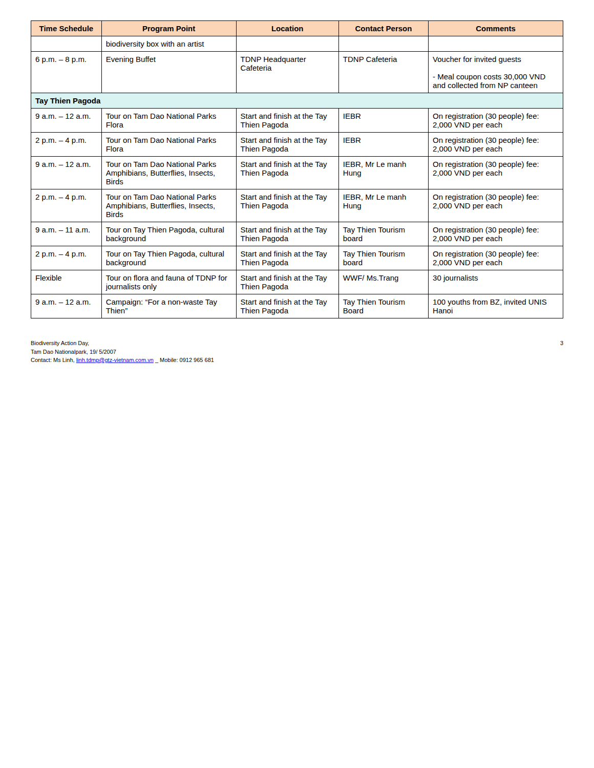| Time Schedule | Program Point | Location | Contact Person | Comments |
| --- | --- | --- | --- | --- |
| | biodiversity box with an artist | | | |
| 6 p.m. – 8 p.m. | Evening Buffet | TDNP Headquarter Cafeteria | TDNP Cafeteria | Voucher for invited guests - Meal coupon costs 30,000 VND and collected from NP canteen |
| Tay Thien Pagoda |
| 9 a.m. – 12 a.m. | Tour on Tam Dao National Parks Flora | Start and finish at the Tay Thien Pagoda | IEBR | On registration (30 people) fee: 2,000 VND per each |
| 2 p.m. – 4 p.m. | Tour on Tam Dao National Parks Flora | Start and finish at the Tay Thien Pagoda | IEBR | On registration (30 people) fee: 2,000 VND per each |
| 9 a.m. – 12 a.m. | Tour on Tam Dao National Parks Amphibians, Butterflies, Insects, Birds | Start and finish at the Tay Thien Pagoda | IEBR, Mr Le manh Hung | On registration (30 people) fee: 2,000 VND per each |
| 2 p.m. – 4 p.m. | Tour on Tam Dao National Parks Amphibians, Butterflies, Insects, Birds | Start and finish at the Tay Thien Pagoda | IEBR, Mr Le manh Hung | On registration (30 people) fee: 2,000 VND per each |
| 9 a.m. – 11 a.m. | Tour on Tay Thien Pagoda, cultural background | Start and finish at the Tay Thien Pagoda | Tay Thien Tourism board | On registration (30 people) fee: 2,000 VND per each |
| 2 p.m. – 4 p.m. | Tour on Tay Thien Pagoda, cultural background | Start and finish at the Tay Thien Pagoda | Tay Thien Tourism board | On registration (30 people) fee: 2,000 VND per each |
| Flexible | Tour on flora and fauna of TDNP for journalists only | Start and finish at the Tay Thien Pagoda | WWF/ Ms.Trang | 30 journalists |
| 9 a.m. – 12 a.m. | Campaign: “For a non-waste Tay Thien” | Start and finish at the Tay Thien Pagoda | Tay Thien Tourism Board | 100 youths from BZ, invited UNIS Hanoi |
3 Biodiversity Action Day,
Tam Dao Nationalpark, 19/ 5/2007
Contact: Ms Linh, linh.tdmp@gtz-vietnam.com.vn _ Mobile: 0912 965 681